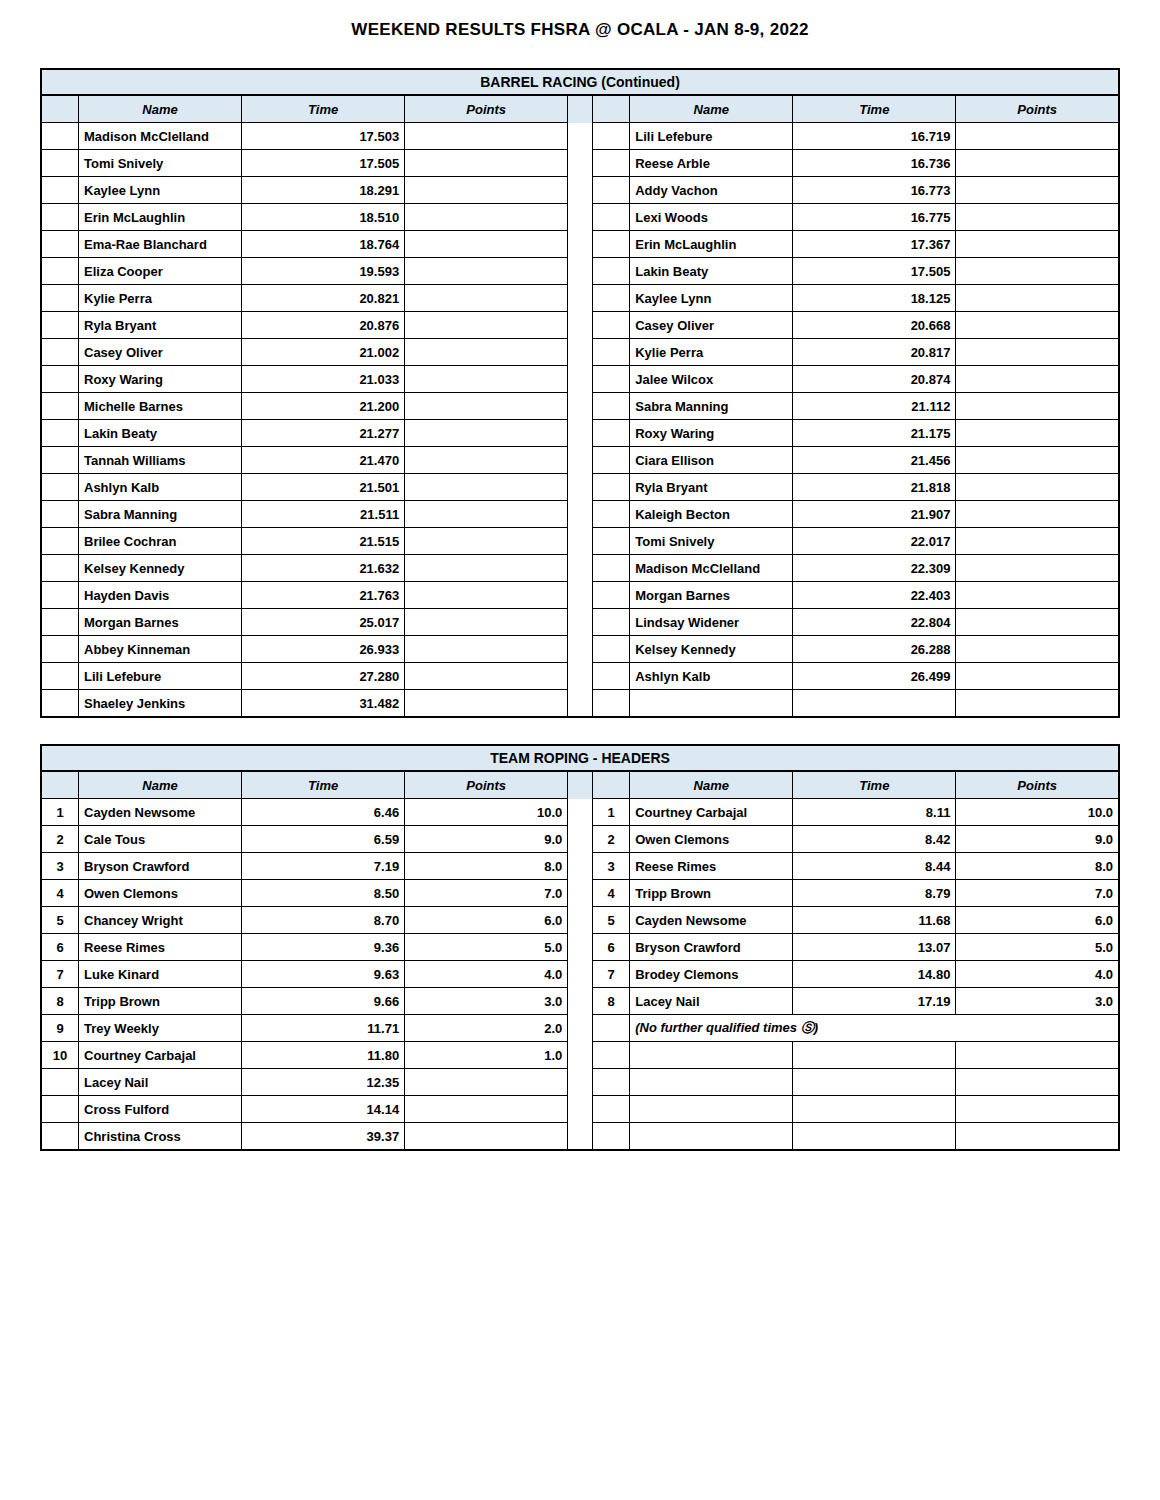WEEKEND RESULTS FHSRA @ OCALA - JAN 8-9, 2022
BARREL RACING (Continued)
| | Name | Time | Points | | | Name | Time | Points |
| --- | --- | --- | --- | --- | --- | --- | --- | --- |
| | Madison McClelland | 17.503 | | | | Lili Lefebure | 16.719 | |
| | Tomi Snively | 17.505 | | | | Reese Arble | 16.736 | |
| | Kaylee Lynn | 18.291 | | | | Addy Vachon | 16.773 | |
| | Erin McLaughlin | 18.510 | | | | Lexi Woods | 16.775 | |
| | Ema-Rae Blanchard | 18.764 | | | | Erin McLaughlin | 17.367 | |
| | Eliza Cooper | 19.593 | | | | Lakin Beaty | 17.505 | |
| | Kylie Perra | 20.821 | | | | Kaylee Lynn | 18.125 | |
| | Ryla Bryant | 20.876 | | | | Casey Oliver | 20.668 | |
| | Casey Oliver | 21.002 | | | | Kylie Perra | 20.817 | |
| | Roxy Waring | 21.033 | | | | Jalee Wilcox | 20.874 | |
| | Michelle Barnes | 21.200 | | | | Sabra Manning | 21.112 | |
| | Lakin Beaty | 21.277 | | | | Roxy Waring | 21.175 | |
| | Tannah Williams | 21.470 | | | | Ciara Ellison | 21.456 | |
| | Ashlyn Kalb | 21.501 | | | | Ryla Bryant | 21.818 | |
| | Sabra Manning | 21.511 | | | | Kaleigh Becton | 21.907 | |
| | Brilee Cochran | 21.515 | | | | Tomi Snively | 22.017 | |
| | Kelsey Kennedy | 21.632 | | | | Madison McClelland | 22.309 | |
| | Hayden Davis | 21.763 | | | | Morgan Barnes | 22.403 | |
| | Morgan Barnes | 25.017 | | | | Lindsay Widener | 22.804 | |
| | Abbey Kinneman | 26.933 | | | | Kelsey Kennedy | 26.288 | |
| | Lili Lefebure | 27.280 | | | | Ashlyn Kalb | 26.499 | |
| | Shaeley Jenkins | 31.482 | | | | | | |
TEAM ROPING - HEADERS
| | Name | Time | Points | | | Name | Time | Points |
| --- | --- | --- | --- | --- | --- | --- | --- | --- |
| 1 | Cayden Newsome | 6.46 | 10.0 | | 1 | Courtney Carbajal | 8.11 | 10.0 |
| 2 | Cale Tous | 6.59 | 9.0 | | 2 | Owen Clemons | 8.42 | 9.0 |
| 3 | Bryson Crawford | 7.19 | 8.0 | | 3 | Reese Rimes | 8.44 | 8.0 |
| 4 | Owen Clemons | 8.50 | 7.0 | | 4 | Tripp Brown | 8.79 | 7.0 |
| 5 | Chancey Wright | 8.70 | 6.0 | | 5 | Cayden Newsome | 11.68 | 6.0 |
| 6 | Reese Rimes | 9.36 | 5.0 | | 6 | Bryson Crawford | 13.07 | 5.0 |
| 7 | Luke Kinard | 9.63 | 4.0 | | 7 | Brodey Clemons | 14.80 | 4.0 |
| 8 | Tripp Brown | 9.66 | 3.0 | | 8 | Lacey Nail | 17.19 | 3.0 |
| 9 | Trey Weekly | 11.71 | 2.0 | | | (No further qualified times Ⓢ) |
| 10 | Courtney Carbajal | 11.80 | 1.0 | | | | | |
| | Lacey Nail | 12.35 | | | | | | |
| | Cross Fulford | 14.14 | | | | | | |
| | Christina Cross | 39.37 | | | | | | |